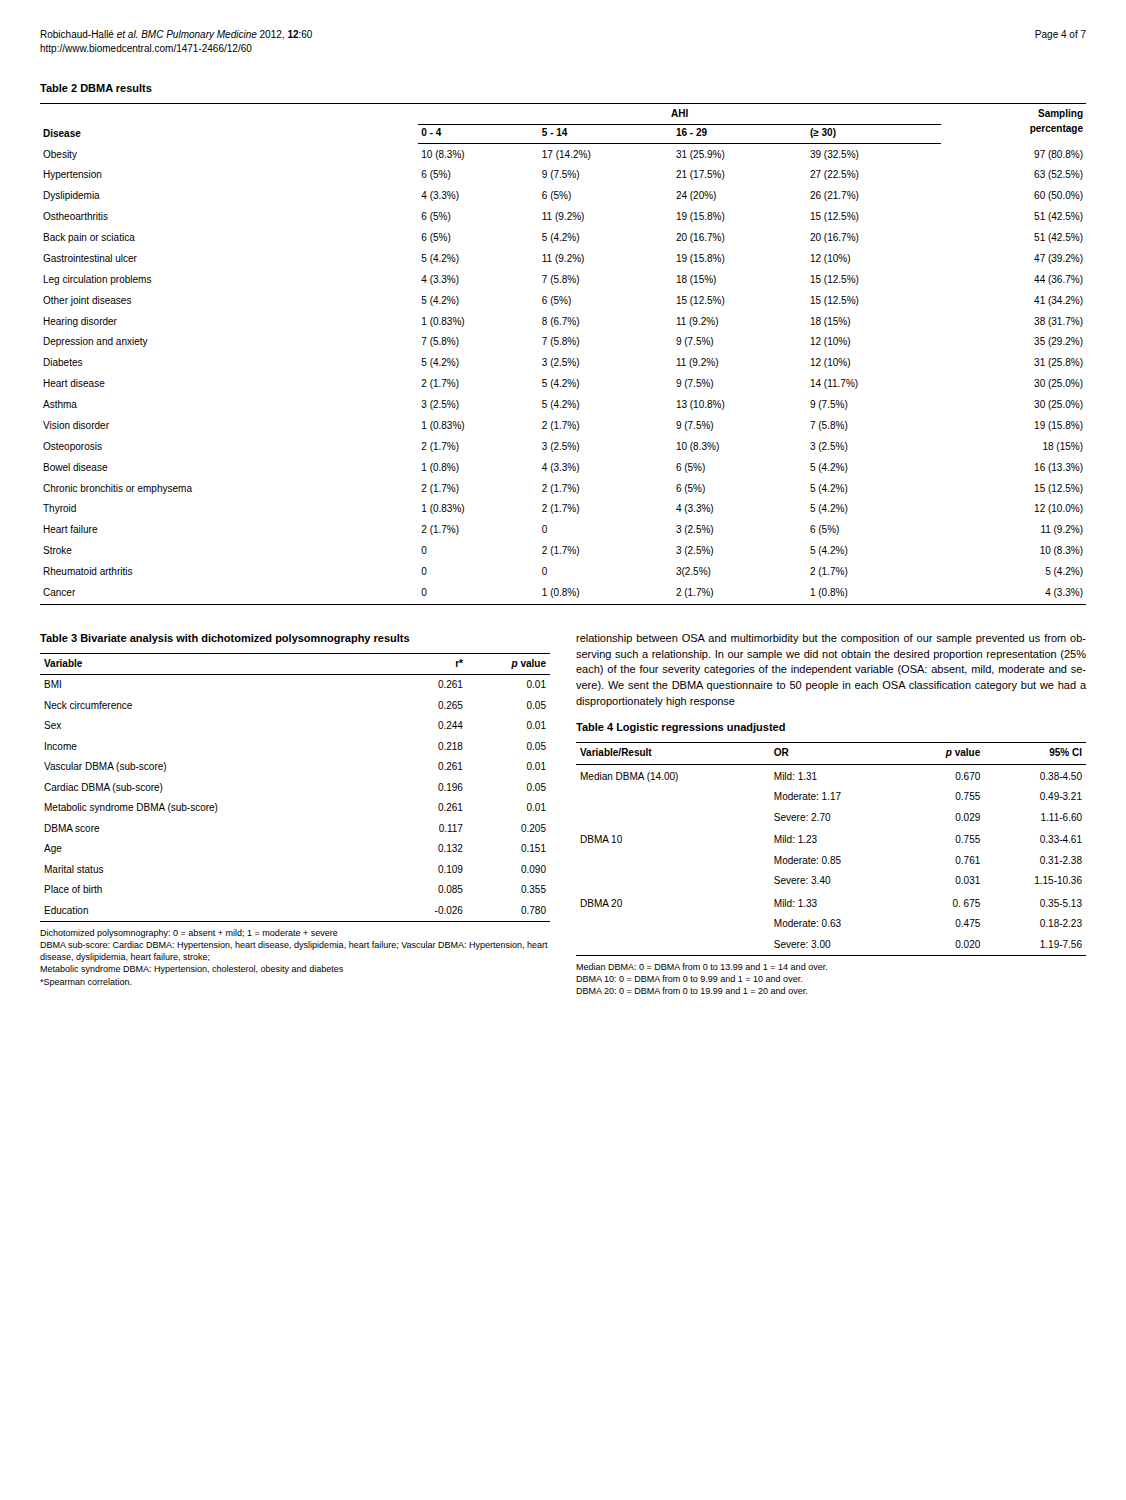Robichaud-Hallé et al. BMC Pulmonary Medicine 2012, 12:60
http://www.biomedcentral.com/1471-2466/12/60
Page 4 of 7
Table 2 DBMA results
| Disease | AHI | Sampling percentage |
| --- | --- | --- |
| 0 - 4 | 5 - 14 | 16 - 29 | (≥ 30) |
| Obesity | 10 (8.3%) | 17 (14.2%) | 31 (25.9%) | 39 (32.5%) | 97 (80.8%) |
| Hypertension | 6 (5%) | 9 (7.5%) | 21 (17.5%) | 27 (22.5%) | 63 (52.5%) |
| Dyslipidemia | 4 (3.3%) | 6 (5%) | 24 (20%) | 26 (21.7%) | 60 (50.0%) |
| Ostheoarthritis | 6 (5%) | 11 (9.2%) | 19 (15.8%) | 15 (12.5%) | 51 (42.5%) |
| Back pain or sciatica | 6 (5%) | 5 (4.2%) | 20 (16.7%) | 20 (16.7%) | 51 (42.5%) |
| Gastrointestinal ulcer | 5 (4.2%) | 11 (9.2%) | 19 (15.8%) | 12 (10%) | 47 (39.2%) |
| Leg circulation problems | 4 (3.3%) | 7 (5.8%) | 18 (15%) | 15 (12.5%) | 44 (36.7%) |
| Other joint diseases | 5 (4.2%) | 6 (5%) | 15 (12.5%) | 15 (12.5%) | 41 (34.2%) |
| Hearing disorder | 1 (0.83%) | 8 (6.7%) | 11 (9.2%) | 18 (15%) | 38 (31.7%) |
| Depression and anxiety | 7 (5.8%) | 7 (5.8%) | 9 (7.5%) | 12 (10%) | 35 (29.2%) |
| Diabetes | 5 (4.2%) | 3 (2.5%) | 11 (9.2%) | 12 (10%) | 31 (25.8%) |
| Heart disease | 2 (1.7%) | 5 (4.2%) | 9 (7.5%) | 14 (11.7%) | 30 (25.0%) |
| Asthma | 3 (2.5%) | 5 (4.2%) | 13 (10.8%) | 9 (7.5%) | 30 (25.0%) |
| Vision disorder | 1 (0.83%) | 2 (1.7%) | 9 (7.5%) | 7 (5.8%) | 19 (15.8%) |
| Osteoporosis | 2 (1.7%) | 3 (2.5%) | 10 (8.3%) | 3 (2.5%) | 18 (15%) |
| Bowel disease | 1 (0.8%) | 4 (3.3%) | 6 (5%) | 5 (4.2%) | 16 (13.3%) |
| Chronic bronchitis or emphysema | 2 (1.7%) | 2 (1.7%) | 6 (5%) | 5 (4.2%) | 15 (12.5%) |
| Thyroid | 1 (0.83%) | 2 (1.7%) | 4 (3.3%) | 5 (4.2%) | 12 (10.0%) |
| Heart failure | 2 (1.7%) | 0 | 3 (2.5%) | 6 (5%) | 11 (9.2%) |
| Stroke | 0 | 2 (1.7%) | 3 (2.5%) | 5 (4.2%) | 10 (8.3%) |
| Rheumatoid arthritis | 0 | 0 | 3(2.5%) | 2 (1.7%) | 5 (4.2%) |
| Cancer | 0 | 1 (0.8%) | 2 (1.7%) | 1 (0.8%) | 4 (3.3%) |
Table 3 Bivariate analysis with dichotomized polysomnography results
| Variable | r* | p value |
| --- | --- | --- |
| BMI | 0.261 | 0.01 |
| Neck circumference | 0.265 | 0.05 |
| Sex | 0.244 | 0.01 |
| Income | 0.218 | 0.05 |
| Vascular DBMA (sub-score) | 0.261 | 0.01 |
| Cardiac DBMA (sub-score) | 0.196 | 0.05 |
| Metabolic syndrome DBMA (sub-score) | 0.261 | 0.01 |
| DBMA score | 0.117 | 0.205 |
| Age | 0.132 | 0.151 |
| Marital status | 0.109 | 0.090 |
| Place of birth | 0.085 | 0.355 |
| Education | -0.026 | 0.780 |
Dichotomized polysomnography: 0 = absent + mild; 1 = moderate + severe
DBMA sub-score: Cardiac DBMA: Hypertension, heart disease, dyslipidemia, heart failure; Vascular DBMA: Hypertension, heart disease, dyslipidemia, heart failure, stroke;
Metabolic syndrome DBMA: Hypertension, cholesterol, obesity and diabetes
*Spearman correlation.
relationship between OSA and multimorbidity but the composition of our sample prevented us from observing such a relationship. In our sample we did not obtain the desired proportion representation (25% each) of the four severity categories of the independent variable (OSA: absent, mild, moderate and severe). We sent the DBMA questionnaire to 50 people in each OSA classification category but we had a disproportionately high response
Table 4 Logistic regressions unadjusted
| Variable/Result | OR | p value | 95% CI |
| --- | --- | --- | --- |
| Median DBMA (14.00) | Mild: 1.31 | 0.670 | 0.38-4.50 |
| | Moderate: 1.17 | 0.755 | 0.49-3.21 |
| | Severe: 2.70 | 0.029 | 1.11-6.60 |
| DBMA 10 | Mild: 1.23 | 0.755 | 0.33-4.61 |
| | Moderate: 0.85 | 0.761 | 0.31-2.38 |
| | Severe: 3.40 | 0.031 | 1.15-10.36 |
| DBMA 20 | Mild: 1.33 | 0. 675 | 0.35-5.13 |
| | Moderate: 0.63 | 0.475 | 0.18-2.23 |
| | Severe: 3.00 | 0.020 | 1.19-7.56 |
Median DBMA: 0 = DBMA from 0 to 13.99 and 1 = 14 and over.
DBMA 10: 0 = DBMA from 0 to 9.99 and 1 = 10 and over.
DBMA 20: 0 = DBMA from 0 to 19.99 and 1 = 20 and over.